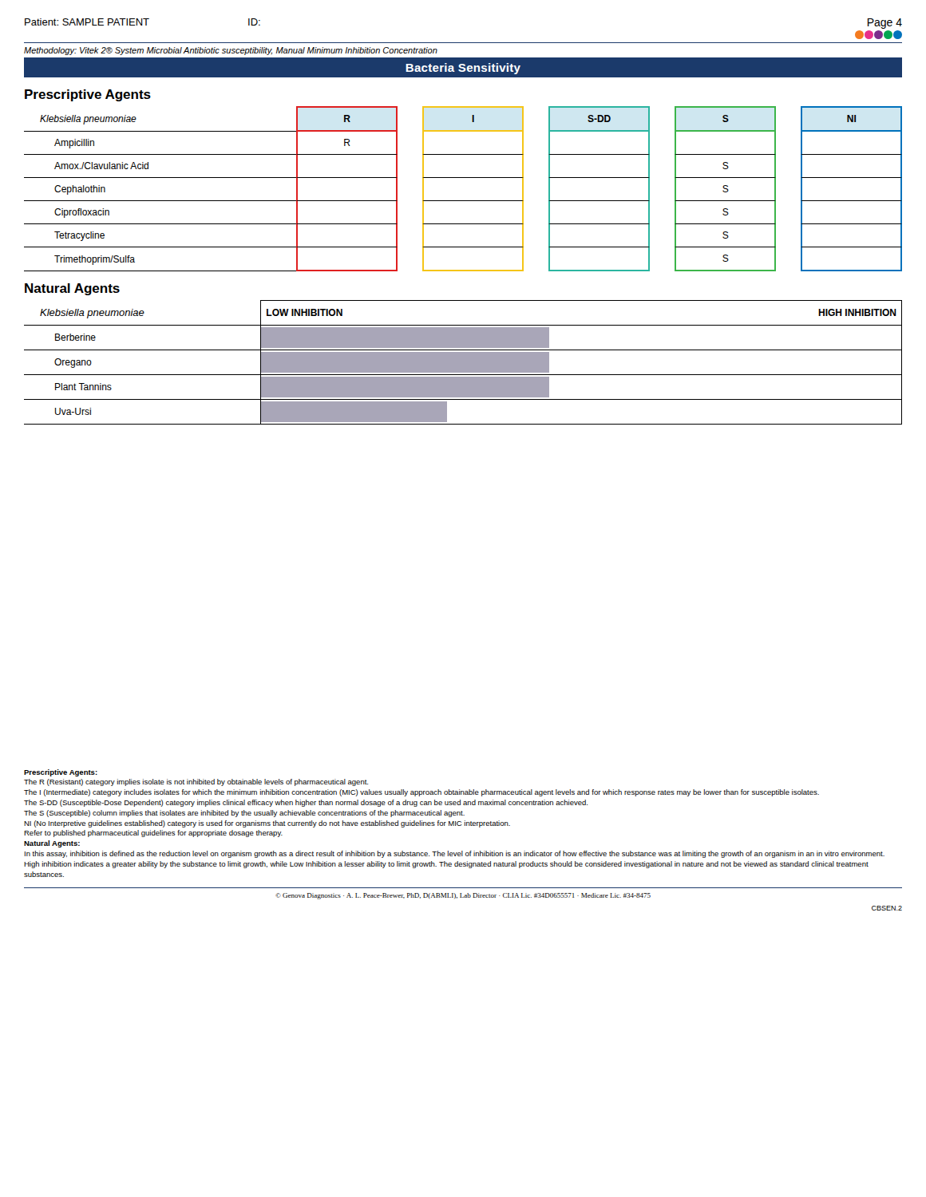Patient: SAMPLE PATIENT ID:
Page 4
Methodology: Vitek 2® System Microbial Antibiotic susceptibility, Manual Minimum Inhibition Concentration
Bacteria Sensitivity
Prescriptive Agents
| Klebsiella pneumoniae | R | | I | | S-DD | | S | | NI |
| Ampicillin | R | | | | | | | | |
| Amox./Clavulanic Acid | | | | | | | S | | |
| Cephalothin | | | | | | | S | | |
| Ciprofloxacin | | | | | | | S | | |
| Tetracycline | | | | | | | S | | |
| Trimethoprim/Sulfa | | | | | | | S | | |
Natural Agents
| Klebsiella pneumoniae | LOW INHIBITION HIGH INHIBITION |
| Berberine | |
| Oregano | |
| Plant Tannins | |
| Uva-Ursi | |
Prescriptive Agents:
The R (Resistant) category implies isolate is not inhibited by obtainable levels of pharmaceutical agent.
The I (Intermediate) category includes isolates for which the minimum inhibition concentration (MIC) values usually approach obtainable pharmaceutical agent levels and for which response rates may be lower than for susceptible isolates.
The S-DD (Susceptible-Dose Dependent) category implies clinical efficacy when higher than normal dosage of a drug can be used and maximal concentration achieved.
The S (Susceptible) column implies that isolates are inhibited by the usually achievable concentrations of the pharmaceutical agent.
NI (No Interpretive guidelines established) category is used for organisms that currently do not have established guidelines for MIC interpretation.
Refer to published pharmaceutical guidelines for appropriate dosage therapy.
Natural Agents:
In this assay, inhibition is defined as the reduction level on organism growth as a direct result of inhibition by a substance. The level of inhibition is an indicator of how effective the substance was at limiting the growth of an organism in an in vitro environment. High inhibition indicates a greater ability by the substance to limit growth, while Low Inhibition a lesser ability to limit growth. The designated natural products should be considered investigational in nature and not be viewed as standard clinical treatment substances.
© Genova Diagnostics · A. L. Peace-Brewer, PhD, D(ABMLI), Lab Director · CLIA Lic. #34D0655571 · Medicare Lic. #34-8475
CBSEN.2